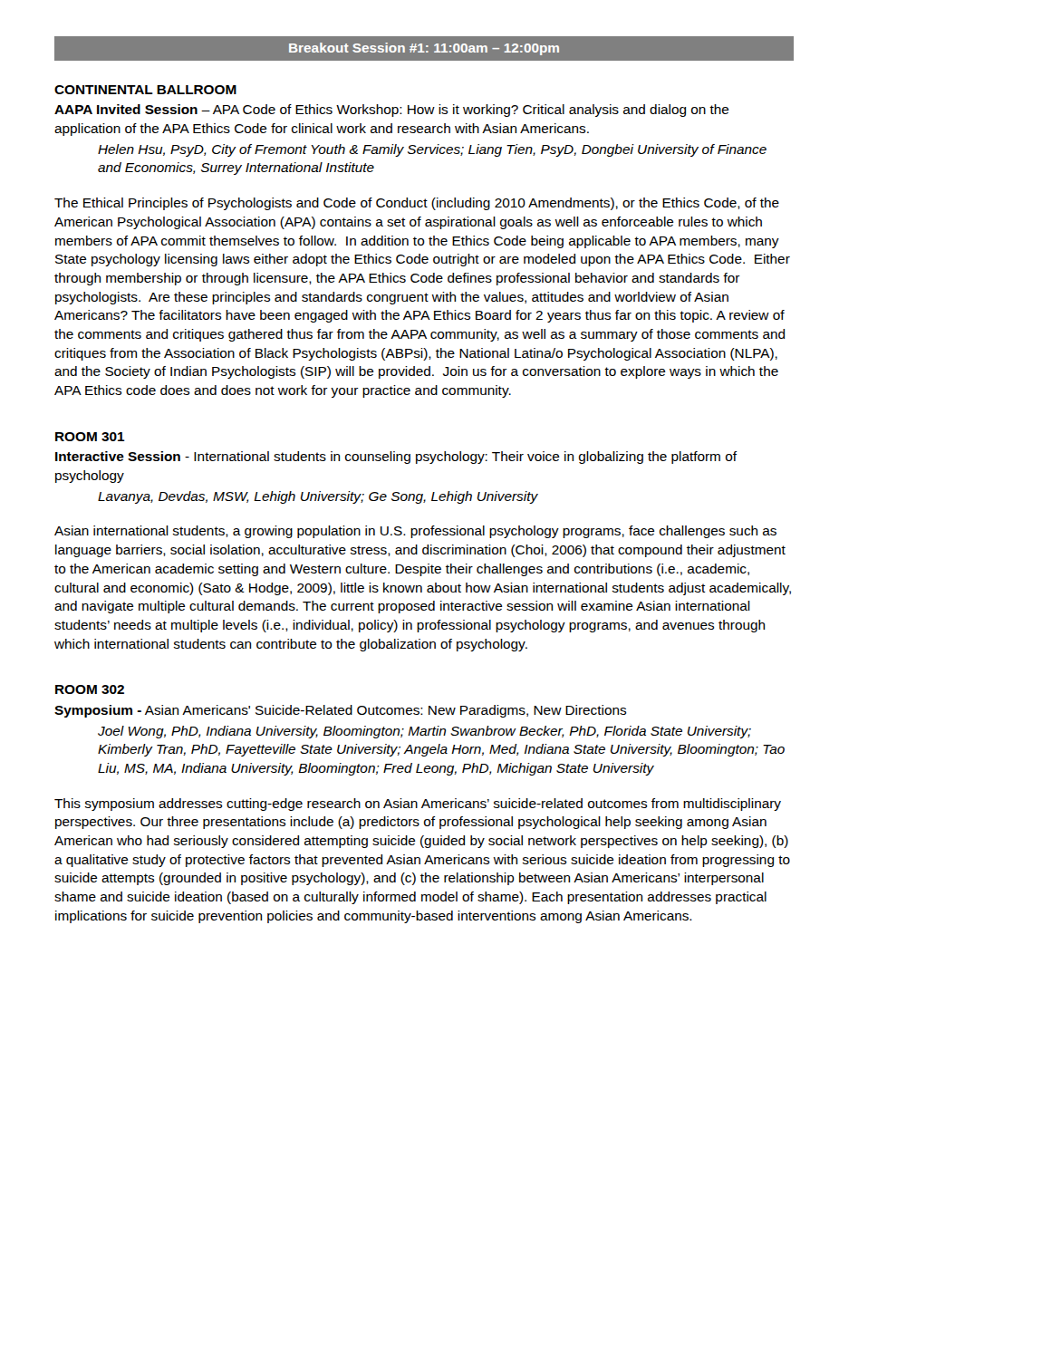Breakout Session #1: 11:00am – 12:00pm
CONTINENTAL BALLROOM
AAPA Invited Session – APA Code of Ethics Workshop: How is it working? Critical analysis and dialog on the application of the APA Ethics Code for clinical work and research with Asian Americans.
Helen Hsu, PsyD, City of Fremont Youth & Family Services; Liang Tien, PsyD, Dongbei University of Finance and Economics, Surrey International Institute
The Ethical Principles of Psychologists and Code of Conduct (including 2010 Amendments), or the Ethics Code, of the American Psychological Association (APA) contains a set of aspirational goals as well as enforceable rules to which members of APA commit themselves to follow. In addition to the Ethics Code being applicable to APA members, many State psychology licensing laws either adopt the Ethics Code outright or are modeled upon the APA Ethics Code. Either through membership or through licensure, the APA Ethics Code defines professional behavior and standards for psychologists. Are these principles and standards congruent with the values, attitudes and worldview of Asian Americans? The facilitators have been engaged with the APA Ethics Board for 2 years thus far on this topic. A review of the comments and critiques gathered thus far from the AAPA community, as well as a summary of those comments and critiques from the Association of Black Psychologists (ABPsi), the National Latina/o Psychological Association (NLPA), and the Society of Indian Psychologists (SIP) will be provided. Join us for a conversation to explore ways in which the APA Ethics code does and does not work for your practice and community.
ROOM 301
Interactive Session - International students in counseling psychology: Their voice in globalizing the platform of psychology
Lavanya, Devdas, MSW, Lehigh University; Ge Song, Lehigh University
Asian international students, a growing population in U.S. professional psychology programs, face challenges such as language barriers, social isolation, acculturative stress, and discrimination (Choi, 2006) that compound their adjustment to the American academic setting and Western culture. Despite their challenges and contributions (i.e., academic, cultural and economic) (Sato & Hodge, 2009), little is known about how Asian international students adjust academically, and navigate multiple cultural demands. The current proposed interactive session will examine Asian international students’ needs at multiple levels (i.e., individual, policy) in professional psychology programs, and avenues through which international students can contribute to the globalization of psychology.
ROOM 302
Symposium - Asian Americans' Suicide-Related Outcomes: New Paradigms, New Directions
Joel Wong, PhD, Indiana University, Bloomington; Martin Swanbrow Becker, PhD, Florida State University; Kimberly Tran, PhD, Fayetteville State University; Angela Horn, Med, Indiana State University, Bloomington; Tao Liu, MS, MA, Indiana University, Bloomington; Fred Leong, PhD, Michigan State University
This symposium addresses cutting-edge research on Asian Americans’ suicide-related outcomes from multidisciplinary perspectives. Our three presentations include (a) predictors of professional psychological help seeking among Asian American who had seriously considered attempting suicide (guided by social network perspectives on help seeking), (b) a qualitative study of protective factors that prevented Asian Americans with serious suicide ideation from progressing to suicide attempts (grounded in positive psychology), and (c) the relationship between Asian Americans’ interpersonal shame and suicide ideation (based on a culturally informed model of shame). Each presentation addresses practical implications for suicide prevention policies and community-based interventions among Asian Americans.